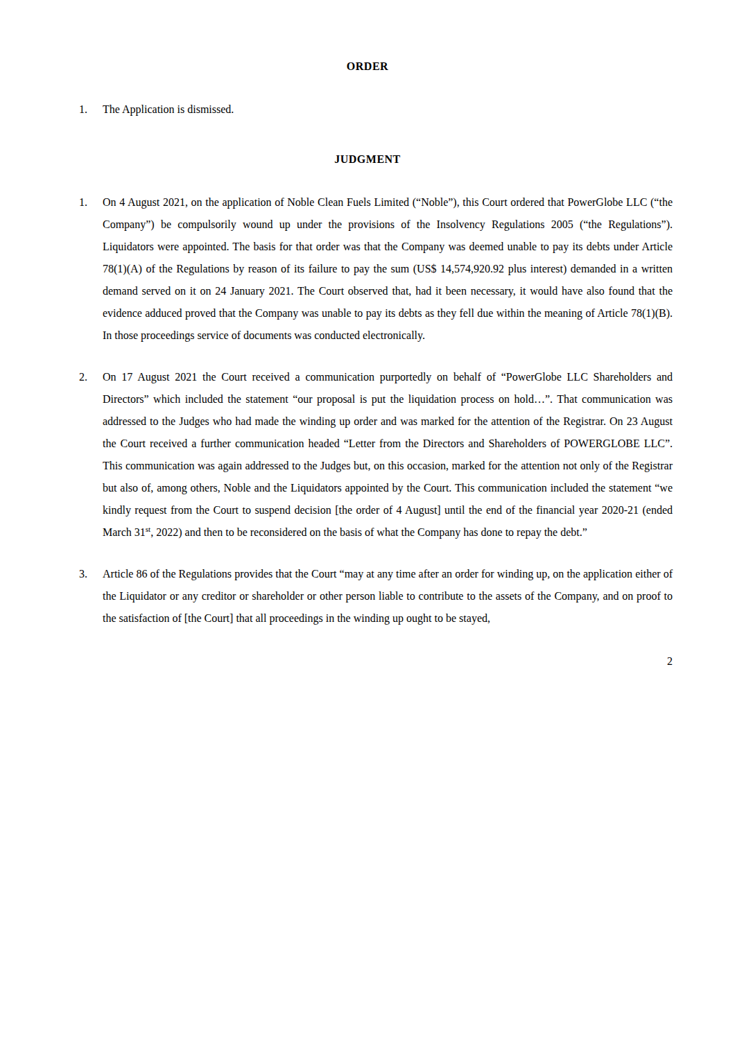ORDER
The Application is dismissed.
JUDGMENT
On 4 August 2021, on the application of Noble Clean Fuels Limited (“Noble”), this Court ordered that PowerGlobe LLC (“the Company”) be compulsorily wound up under the provisions of the Insolvency Regulations 2005 (“the Regulations”). Liquidators were appointed. The basis for that order was that the Company was deemed unable to pay its debts under Article 78(1)(A) of the Regulations by reason of its failure to pay the sum (US$ 14,574,920.92 plus interest) demanded in a written demand served on it on 24 January 2021. The Court observed that, had it been necessary, it would have also found that the evidence adduced proved that the Company was unable to pay its debts as they fell due within the meaning of Article 78(1)(B). In those proceedings service of documents was conducted electronically.
On 17 August 2021 the Court received a communication purportedly on behalf of “PowerGlobe LLC Shareholders and Directors” which included the statement “our proposal is put the liquidation process on hold…”. That communication was addressed to the Judges who had made the winding up order and was marked for the attention of the Registrar. On 23 August the Court received a further communication headed “Letter from the Directors and Shareholders of POWERGLOBE LLC”. This communication was again addressed to the Judges but, on this occasion, marked for the attention not only of the Registrar but also of, among others, Noble and the Liquidators appointed by the Court. This communication included the statement “we kindly request from the Court to suspend decision [the order of 4 August] until the end of the financial year 2020-21 (ended March 31st, 2022) and then to be reconsidered on the basis of what the Company has done to repay the debt.”
Article 86 of the Regulations provides that the Court “may at any time after an order for winding up, on the application either of the Liquidator or any creditor or shareholder or other person liable to contribute to the assets of the Company, and on proof to the satisfaction of [the Court] that all proceedings in the winding up ought to be stayed,
2